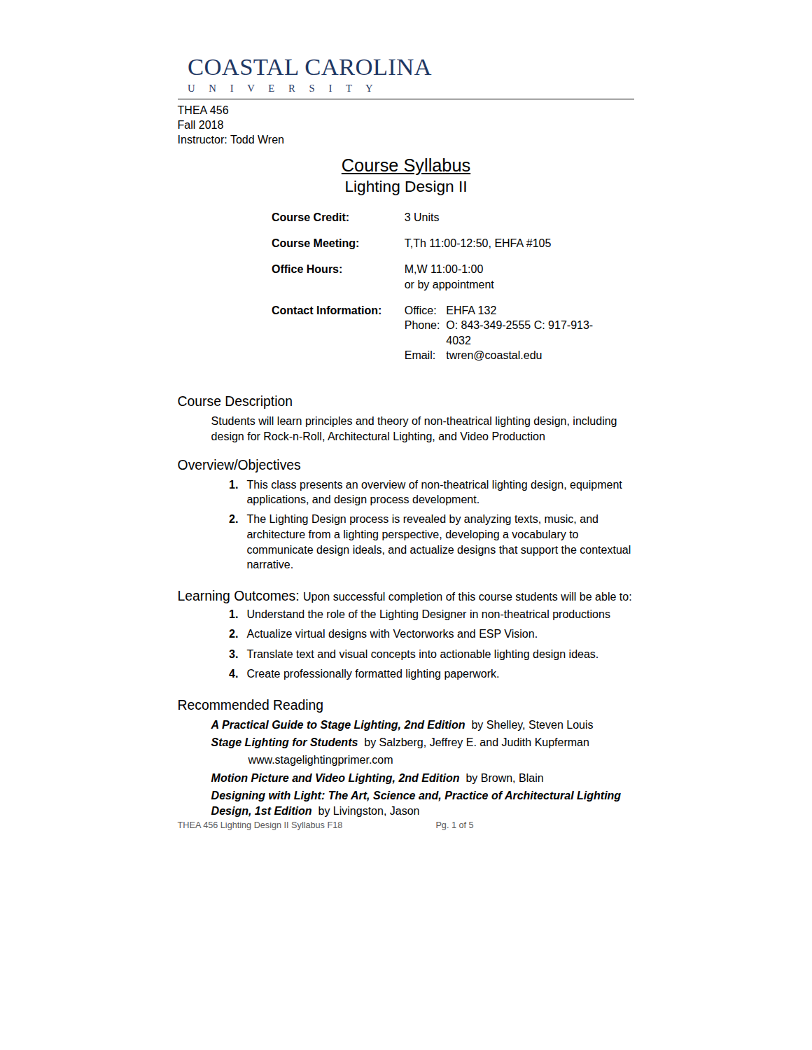COASTAL CAROLINA
U N I V E R S I T Y
THEA 456
Fall 2018
Instructor: Todd Wren
Course Syllabus
Lighting Design II
| Course Credit: | 3 Units |
| Course Meeting: | T,Th 11:00-12:50, EHFA #105 |
| Office Hours: | M,W 11:00-1:00 or by appointment |
| Contact Information: | / Office: / EHFA 132 / / Phone: / O: 843-349-2555 C: 917-913-4032 / / Email: / twren@coastal.edu / |
Course Description
Students will learn principles and theory of non-theatrical lighting design, including design for Rock-n-Roll, Architectural Lighting, and Video Production
Overview/Objectives
This class presents an overview of non-theatrical lighting design, equipment applications, and design process development.
The Lighting Design process is revealed by analyzing texts, music, and architecture from a lighting perspective, developing a vocabulary to communicate design ideals, and actualize designs that support the contextual narrative.
Learning Outcomes: Upon successful completion of this course students will be able to:
Understand the role of the Lighting Designer in non-theatrical productions
Actualize virtual designs with Vectorworks and ESP Vision.
Translate text and visual concepts into actionable lighting design ideas.
Create professionally formatted lighting paperwork.
Recommended Reading
A Practical Guide to Stage Lighting, 2nd Edition by Shelley, Steven Louis
Stage Lighting for Students by Salzberg, Jeffrey E. and Judith Kupferman
www.stagelightingprimer.com
Motion Picture and Video Lighting, 2nd Edition by Brown, Blain
Designing with Light: The Art, Science and, Practice of Architectural Lighting Design, 1st Edition by Livingston, Jason
THEA 456 Lighting Design II Syllabus F18 Pg. 1 of 5